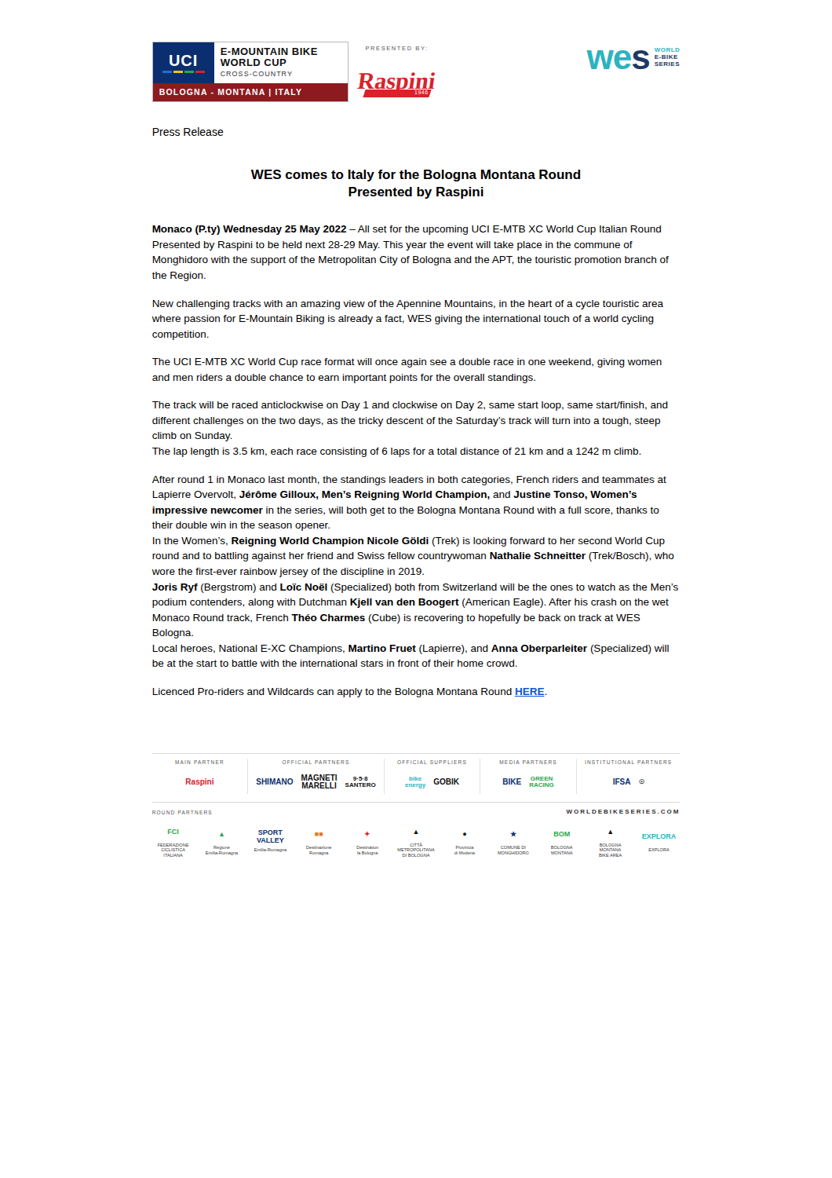UCI
E-MOUNTAIN BIKE
WORLD CUP
CROSS-COUNTRY
BOLOGNA - MONTANA | ITALY
PRESENTED BY:
Raspini
1946
wes
WORLD
E-BIKE
SERIES
Press Release
WES comes to Italy for the Bologna Montana Round
Presented by Raspini
Monaco (P.ty) Wednesday 25 May 2022 – All set for the upcoming UCI E-MTB XC World Cup Italian Round Presented by Raspini to be held next 28-29 May. This year the event will take place in the commune of Monghidoro with the support of the Metropolitan City of Bologna and the APT, the touristic promotion branch of the Region.
New challenging tracks with an amazing view of the Apennine Mountains, in the heart of a cycle touristic area where passion for E-Mountain Biking is already a fact, WES giving the international touch of a world cycling competition.
The UCI E-MTB XC World Cup race format will once again see a double race in one weekend, giving women and men riders a double chance to earn important points for the overall standings.
The track will be raced anticlockwise on Day 1 and clockwise on Day 2, same start loop, same start/finish, and different challenges on the two days, as the tricky descent of the Saturday’s track will turn into a tough, steep climb on Sunday.
The lap length is 3.5 km, each race consisting of 6 laps for a total distance of 21 km and a 1242 m climb.
After round 1 in Monaco last month, the standings leaders in both categories, French riders and teammates at Lapierre Overvolt, Jérôme Gilloux, Men’s Reigning World Champion, and Justine Tonso, Women’s impressive newcomer in the series, will both get to the Bologna Montana Round with a full score, thanks to their double win in the season opener.
In the Women’s, Reigning World Champion Nicole Göldi (Trek) is looking forward to her second World Cup round and to battling against her friend and Swiss fellow countrywoman Nathalie Schneitter (Trek/Bosch), who wore the first-ever rainbow jersey of the discipline in 2019.
Joris Ryf (Bergstrom) and Loïc Noël (Specialized) both from Switzerland will be the ones to watch as the Men’s podium contenders, along with Dutchman Kjell van den Boogert (American Eagle). After his crash on the wet Monaco Round track, French Théo Charmes (Cube) is recovering to hopefully be back on track at WES Bologna.
Local heroes, National E-XC Champions, Martino Fruet (Lapierre), and Anna Oberparleiter (Specialized) will be at the start to battle with the international stars in front of their home crowd.
Licenced Pro-riders and Wildcards can apply to the Bologna Montana Round HERE.
MAIN PARTNER
Raspini
OFFICIAL PARTNERS
SHIMANO MAGNETI
MARELLI 9·5·8
SANTERO
OFFICIAL SUPPLIERS
bike
energy GOBIK
MEDIA PARTNERS
BIKE GREEN
RACING
INSTITUTIONAL PARTNERS
IFSA ☉
ROUND PARTNERS
WORLDEBIKESERIES.COM
FCI
FEDERAZIONE CICLISTICA
ITALIANA
▲
Regione
Emilia-Romagna
SPORT
VALLEY
Emilia-Romagna
■■
Destinazione
Romagna
✦
Destination
la Bologna
▲
CITTÀ
METROPOLITANA
DI BOLOGNA
●
Provincia
di Modena
★
COMUNE DI
MONGHIDORO
BOM
BOLOGNA
MONTANA
▲
BOLOGNA
MONTANA
BIKE AREA
EXPLORA
EXPLORA